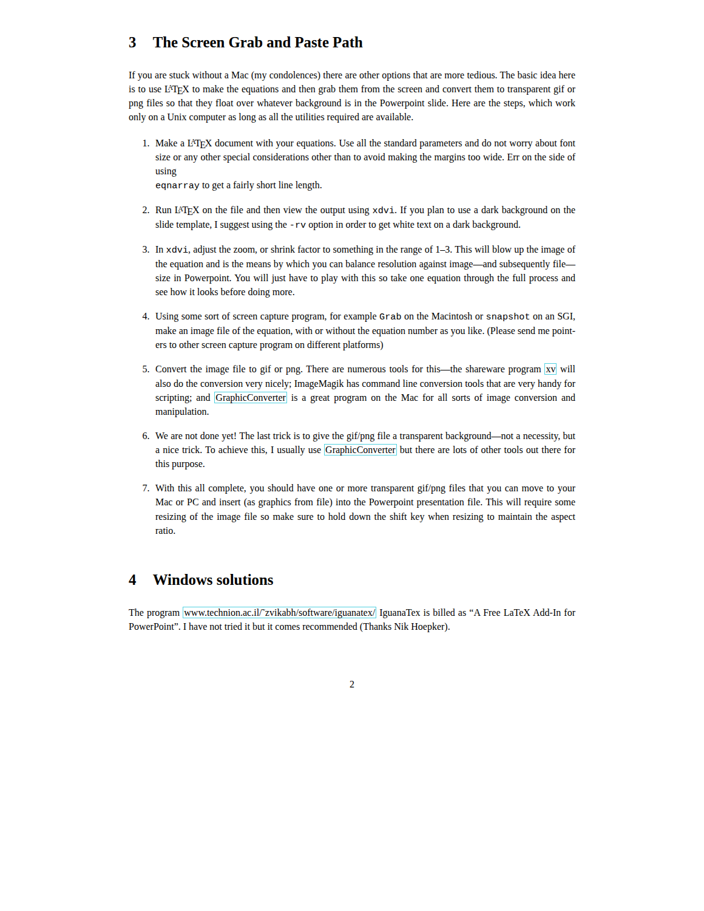3 The Screen Grab and Paste Path
If you are stuck without a Mac (my condolences) there are other options that are more tedious. The basic idea here is to use La Te X to make the equations and then grab them from the screen and convert them to transparent gif or png files so that they float over whatever background is in the Powerpoint slide. Here are the steps, which work only on a Unix computer as long as all the utilities required are available.
Make a La Te X document with your equations. Use all the standard parameters and do not worry about font size or any other special considerations other than to avoid making the margins too wide. Err on the side of using
eqnarray to get a fairly short line length.
Run La Te X on the file and then view the output using xdvi. If you plan to use a dark background on the slide template, I suggest using the -rv option in order to get white text on a dark background.
In xdvi, adjust the zoom, or shrink factor to something in the range of 1–3. This will blow up the image of the equation and is the means by which you can balance resolution against image—and subsequently file—size in Powerpoint. You will just have to play with this so take one equation through the full process and see how it looks before doing more.
Using some sort of screen capture program, for example Grab on the Macintosh or snapshot on an SGI, make an image file of the equation, with or without the equation number as you like. (Please send me pointers to other screen capture program on different platforms)
Convert the image file to gif or png. There are numerous tools for this—the shareware program xv will also do the conversion very nicely; ImageMagik has command line conversion tools that are very handy for scripting; and GraphicConverter is a great program on the Mac for all sorts of image conversion and manipulation.
We are not done yet! The last trick is to give the gif/png file a transparent background—not a necessity, but a nice trick. To achieve this, I usually use GraphicConverter but there are lots of other tools out there for this purpose.
With this all complete, you should have one or more transparent gif/png files that you can move to your Mac or PC and insert (as graphics from file) into the Powerpoint presentation file. This will require some resizing of the image file so make sure to hold down the shift key when resizing to maintain the aspect ratio.
4 Windows solutions
The program www.technion.ac.il/˜zvikabh/software/iguanatex/ IguanaTex is billed as “A Free LaTeX Add-In for PowerPoint”. I have not tried it but it comes recommended (Thanks Nik Hoepker).
2